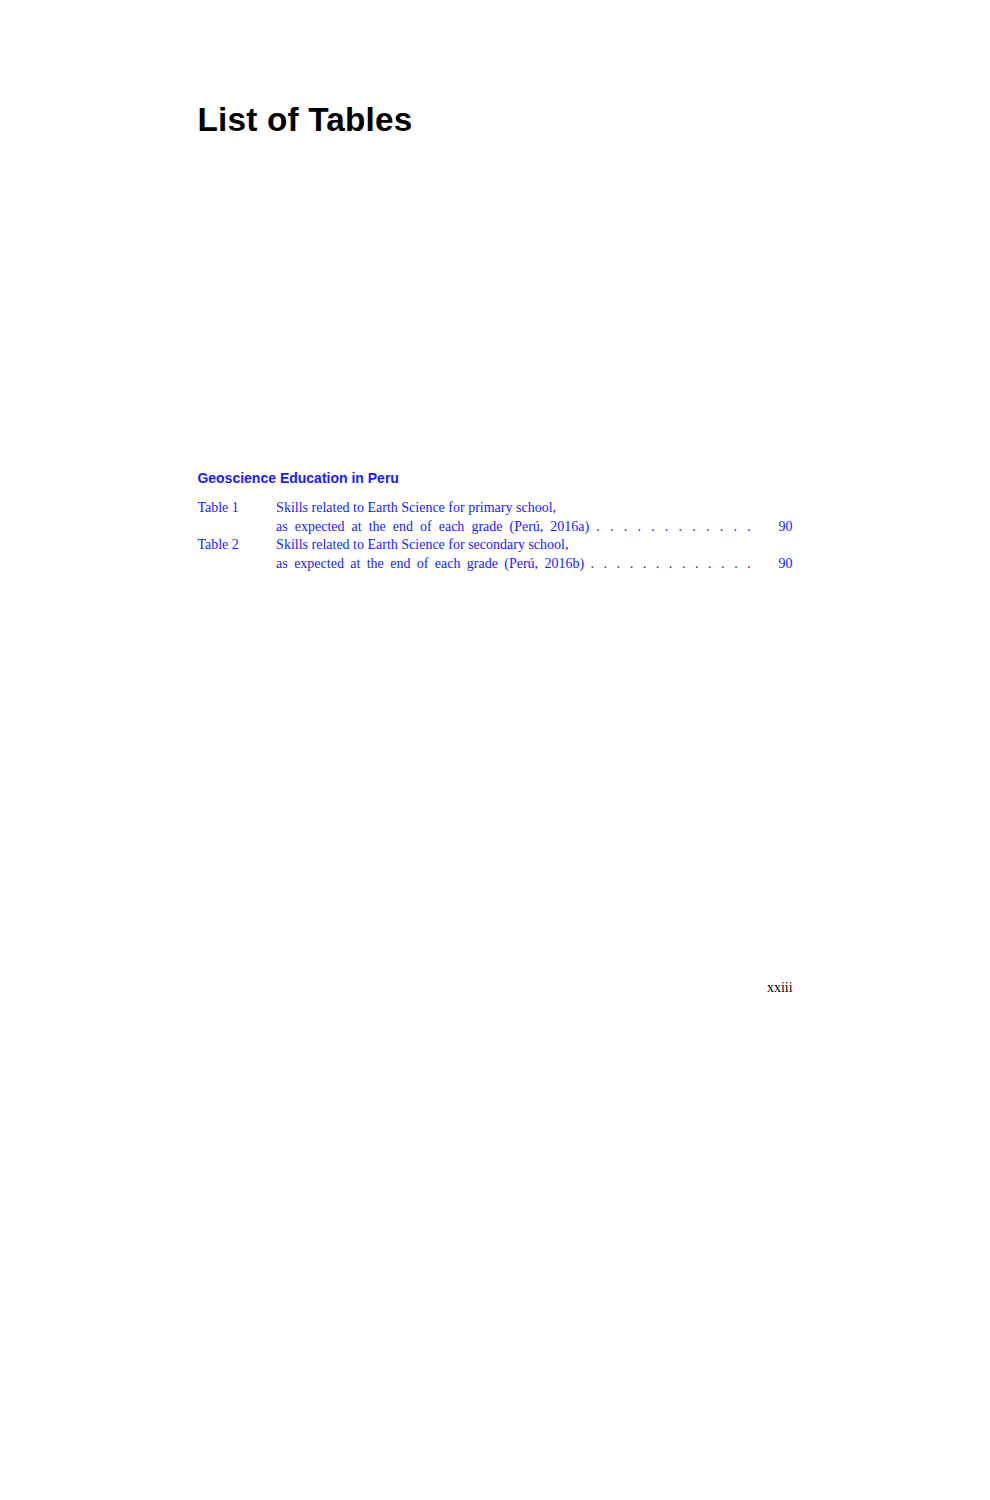List of Tables
Geoscience Education in Peru
| Table 1 | Skills related to Earth Science for primary school, | |
| | as expected at the end of each grade (Perú, 2016a) . . . . . . . . . . . . | 90 |
| Table 2 | Skills related to Earth Science for secondary school, | |
| | as expected at the end of each grade (Perú, 2016b) . . . . . . . . . . . . . | 90 |
xxiii